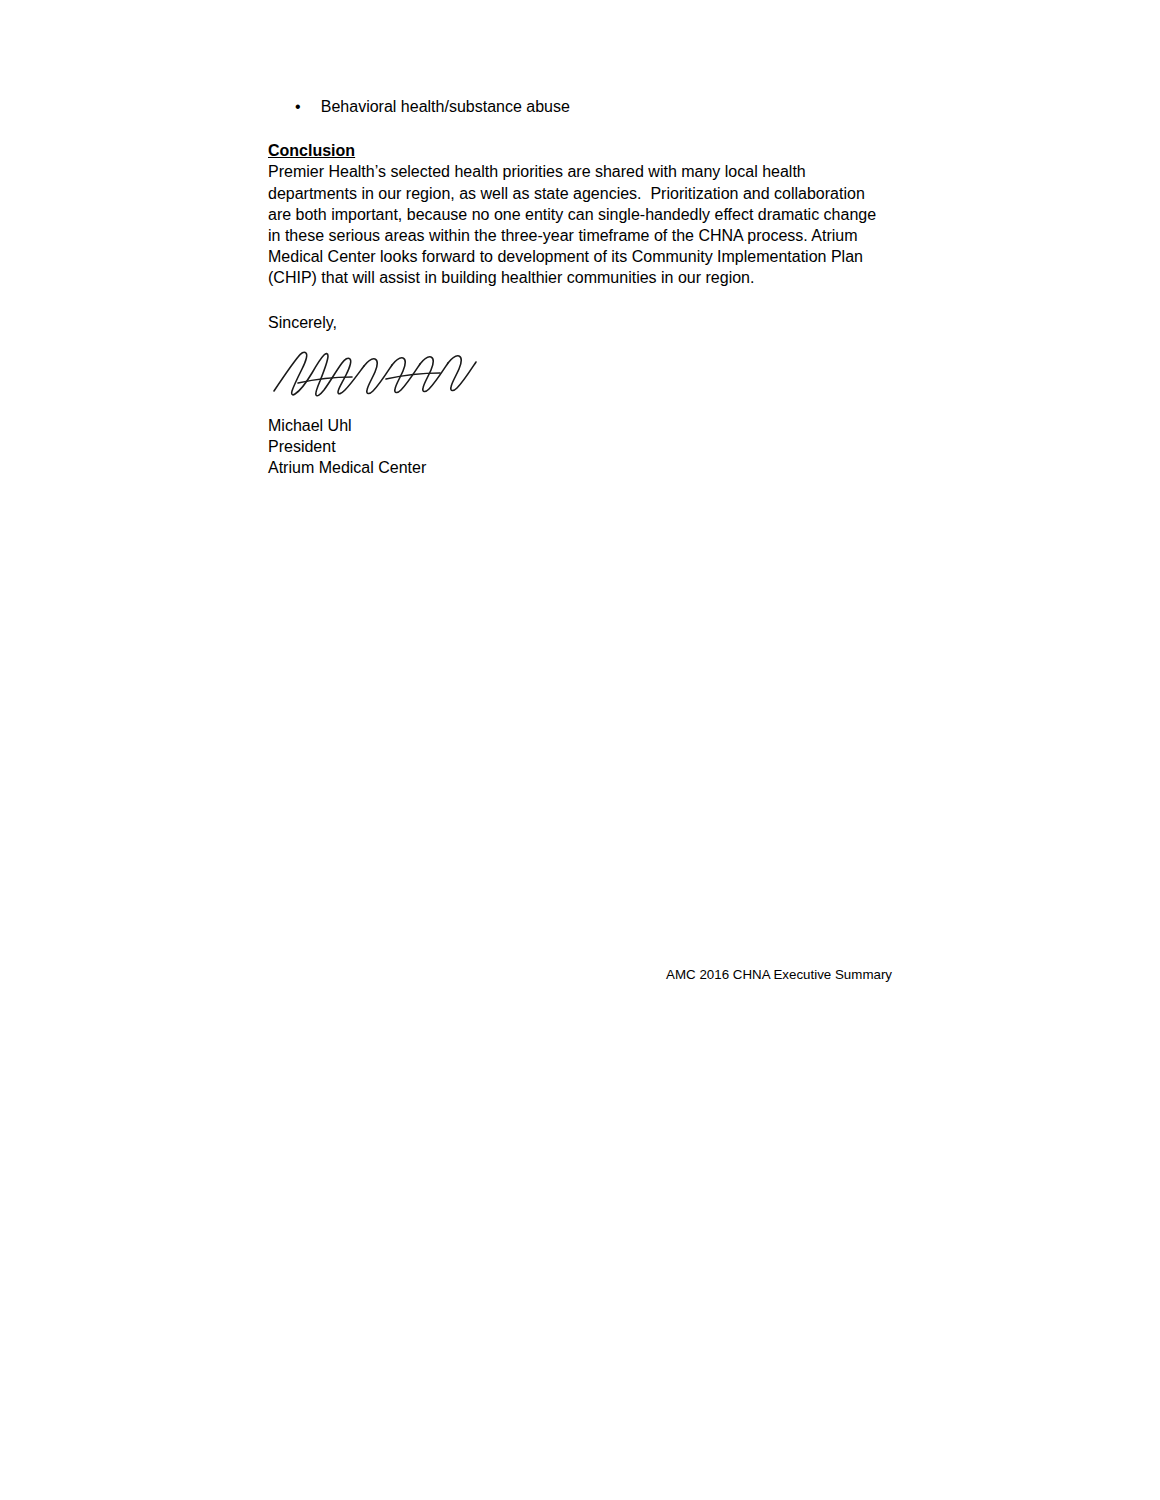Behavioral health/substance abuse
Conclusion
Premier Health’s selected health priorities are shared with many local health departments in our region, as well as state agencies. Prioritization and collaboration are both important, because no one entity can single-handedly effect dramatic change in these serious areas within the three-year timeframe of the CHNA process. Atrium Medical Center looks forward to development of its Community Implementation Plan (CHIP) that will assist in building healthier communities in our region.
Sincerely,
Michael Uhl
President
Atrium Medical Center
AMC 2016 CHNA Executive Summary